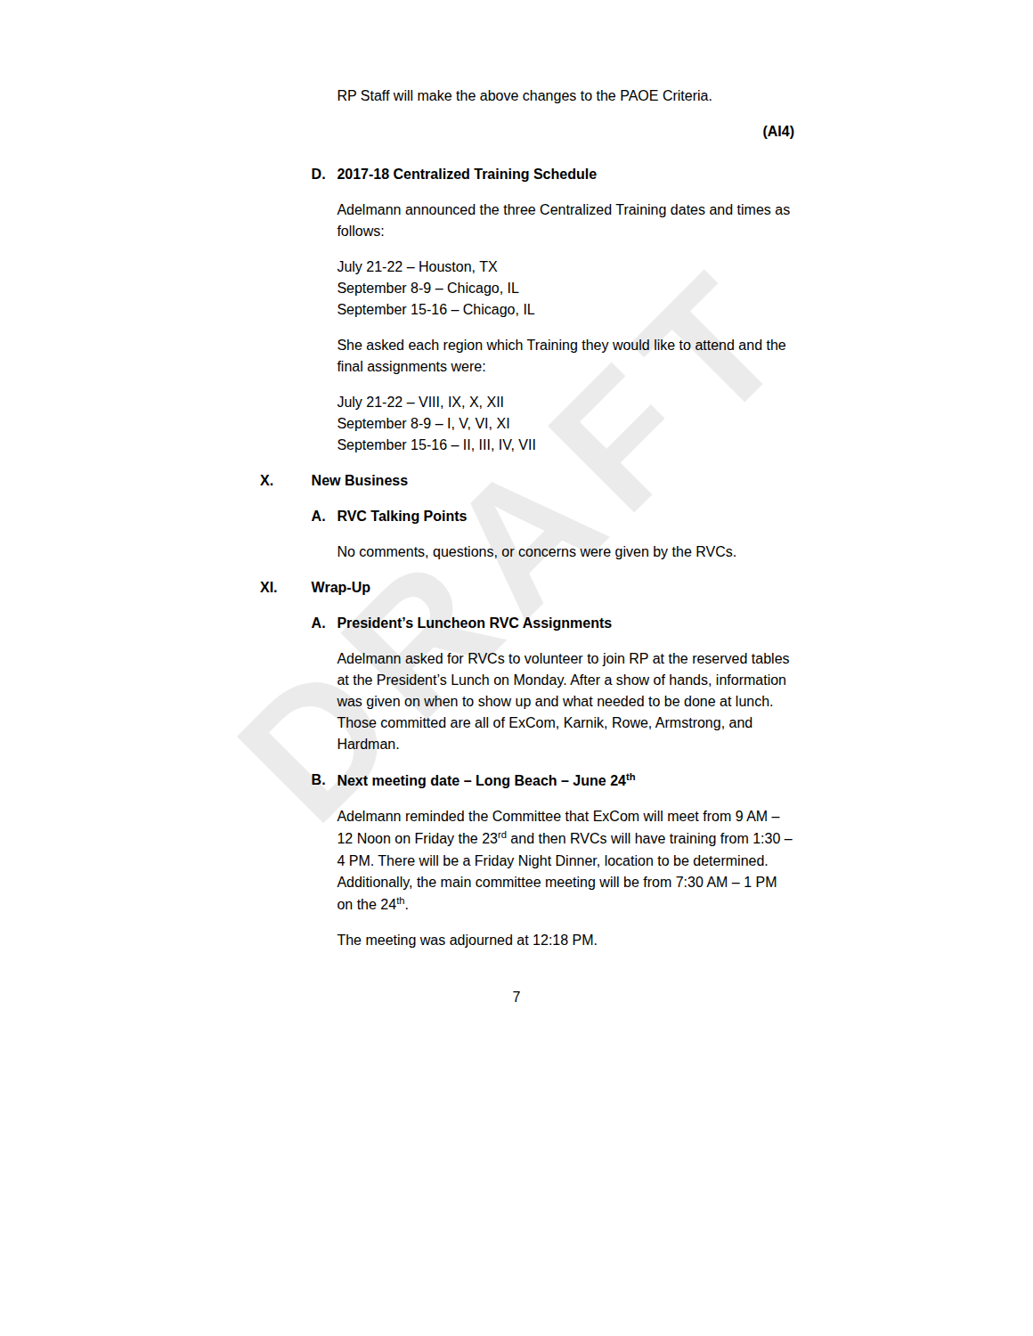DRAFT
RP Staff will make the above changes to the PAOE Criteria.
(AI4)
D. 2017-18 Centralized Training Schedule
Adelmann announced the three Centralized Training dates and times as follows:
July 21-22 – Houston, TX
September 8-9 – Chicago, IL
September 15-16 – Chicago, IL
She asked each region which Training they would like to attend and the final assignments were:
July 21-22 – VIII, IX, X, XII
September 8-9 – I, V, VI, XI
September 15-16 – II, III, IV, VII
X. New Business
A. RVC Talking Points
No comments, questions, or concerns were given by the RVCs.
XI. Wrap-Up
A. President’s Luncheon RVC Assignments
Adelmann asked for RVCs to volunteer to join RP at the reserved tables at the President’s Lunch on Monday. After a show of hands, information was given on when to show up and what needed to be done at lunch. Those committed are all of ExCom, Karnik, Rowe, Armstrong, and Hardman.
B. Next meeting date – Long Beach – June 24th
Adelmann reminded the Committee that ExCom will meet from 9 AM – 12 Noon on Friday the 23rd and then RVCs will have training from 1:30 – 4 PM. There will be a Friday Night Dinner, location to be determined. Additionally, the main committee meeting will be from 7:30 AM – 1 PM on the 24th.
The meeting was adjourned at 12:18 PM.
7